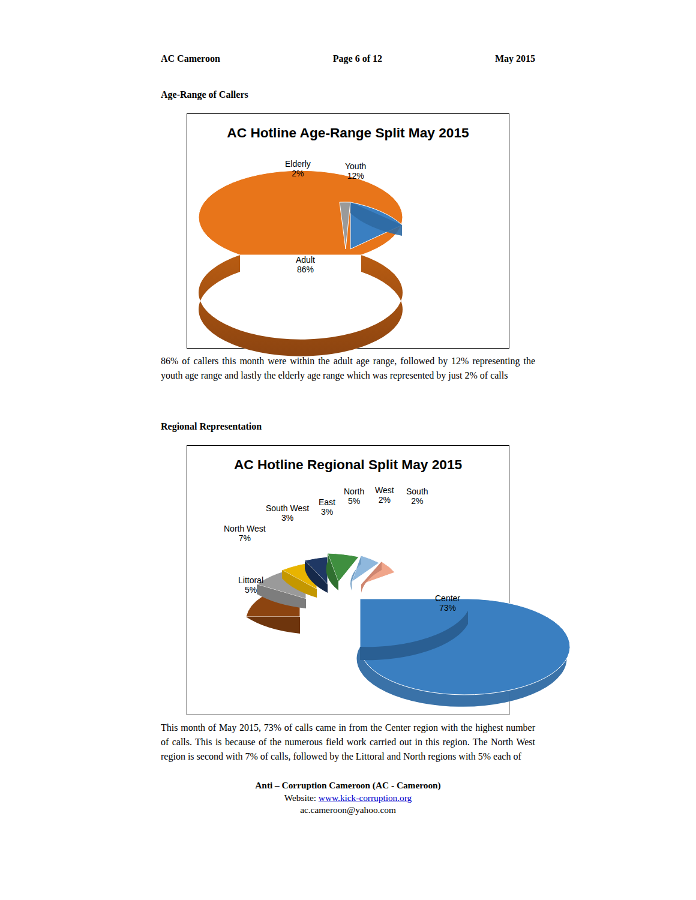AC Cameroon
Page 6 of 12
May 2015
Age-Range of Callers
AC Hotline Age-Range Split May 2015
Elderly
2%
Youth
12%
Adult
86%
86% of callers this month were within the adult age range, followed by 12% representing the youth age range and lastly the elderly age range which was represented by just 2% of calls
Regional Representation
AC Hotline Regional Split May 2015
North
5%
West
2%
South
2%
East
3%
South West
3%
North West
7%
Littoral
5%
Center
73%
This month of May 2015, 73% of calls came in from the Center region with the highest number of calls. This is because of the numerous field work carried out in this region. The North West region is second with 7% of calls, followed by the Littoral and North regions with 5% each of
Anti – Corruption Cameroon (AC - Cameroon)
Website: www.kick-corruption.org
ac.cameroon@yahoo.com